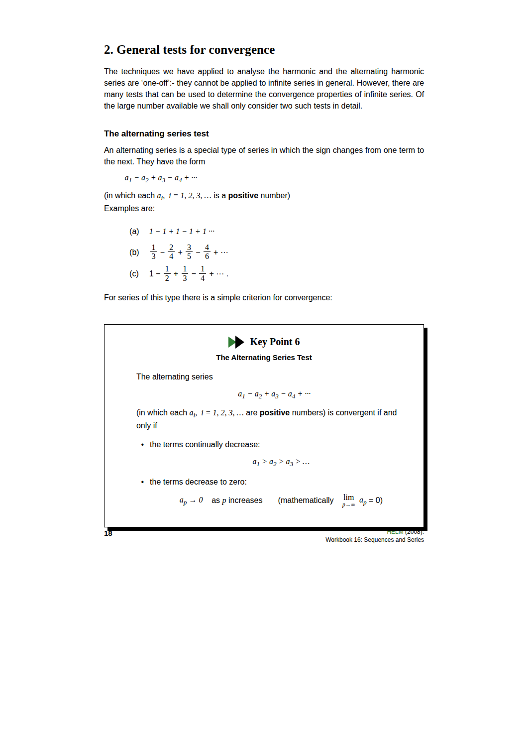2. General tests for convergence
The techniques we have applied to analyse the harmonic and the alternating harmonic series are ‘one-off’:- they cannot be applied to infinite series in general. However, there are many tests that can be used to determine the convergence properties of infinite series. Of the large number available we shall only consider two such tests in detail.
The alternating series test
An alternating series is a special type of series in which the sign changes from one term to the next. They have the form
a1 − a2 + a3 − a4 + ···
(in which each ai, i = 1, 2, 3, … is a positive number)
Examples are:
(a) 1 − 1 + 1 − 1 + 1 ···
(b) 13 − 24 + 35 − 46 + ···
(c) 1 − 12 + 13 − 14 + ··· .
For series of this type there is a simple criterion for convergence:
Key Point 6
The Alternating Series Test
The alternating series
a1 − a2 + a3 − a4 + ···
(in which each ai, i = 1, 2, 3, … are positive numbers) is convergent if and only if
the terms continually decrease:
a1 > a2 > a3 > …
the terms decrease to zero:
ap → 0 as p increases (mathematically lim p→∞ ap = 0)
18
HELM (2008):
Workbook 16: Sequences and Series